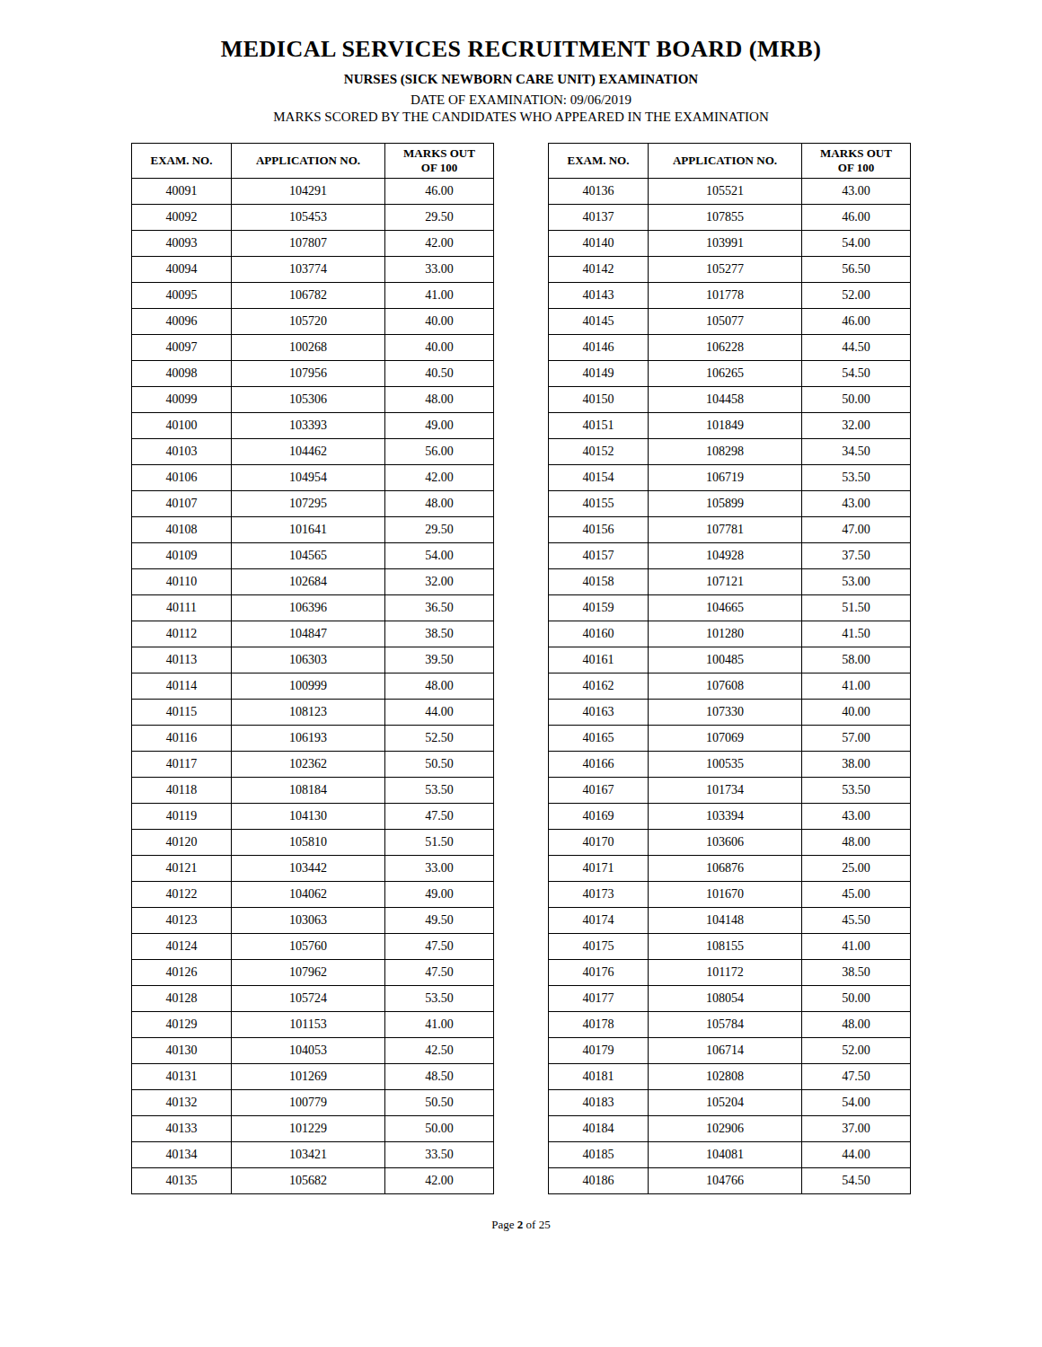MEDICAL SERVICES RECRUITMENT BOARD (MRB)
NURSES (SICK NEWBORN CARE UNIT) EXAMINATION
DATE OF EXAMINATION: 09/06/2019
MARKS SCORED BY THE CANDIDATES WHO APPEARED IN THE EXAMINATION
| EXAM. NO. | APPLICATION NO. | MARKS OUT OF 100 |
| --- | --- | --- |
| 40091 | 104291 | 46.00 |
| 40092 | 105453 | 29.50 |
| 40093 | 107807 | 42.00 |
| 40094 | 103774 | 33.00 |
| 40095 | 106782 | 41.00 |
| 40096 | 105720 | 40.00 |
| 40097 | 100268 | 40.00 |
| 40098 | 107956 | 40.50 |
| 40099 | 105306 | 48.00 |
| 40100 | 103393 | 49.00 |
| 40103 | 104462 | 56.00 |
| 40106 | 104954 | 42.00 |
| 40107 | 107295 | 48.00 |
| 40108 | 101641 | 29.50 |
| 40109 | 104565 | 54.00 |
| 40110 | 102684 | 32.00 |
| 40111 | 106396 | 36.50 |
| 40112 | 104847 | 38.50 |
| 40113 | 106303 | 39.50 |
| 40114 | 100999 | 48.00 |
| 40115 | 108123 | 44.00 |
| 40116 | 106193 | 52.50 |
| 40117 | 102362 | 50.50 |
| 40118 | 108184 | 53.50 |
| 40119 | 104130 | 47.50 |
| 40120 | 105810 | 51.50 |
| 40121 | 103442 | 33.00 |
| 40122 | 104062 | 49.00 |
| 40123 | 103063 | 49.50 |
| 40124 | 105760 | 47.50 |
| 40126 | 107962 | 47.50 |
| 40128 | 105724 | 53.50 |
| 40129 | 101153 | 41.00 |
| 40130 | 104053 | 42.50 |
| 40131 | 101269 | 48.50 |
| 40132 | 100779 | 50.50 |
| 40133 | 101229 | 50.00 |
| 40134 | 103421 | 33.50 |
| 40135 | 105682 | 42.00 |
| EXAM. NO. | APPLICATION NO. | MARKS OUT OF 100 |
| --- | --- | --- |
| 40136 | 105521 | 43.00 |
| 40137 | 107855 | 46.00 |
| 40140 | 103991 | 54.00 |
| 40142 | 105277 | 56.50 |
| 40143 | 101778 | 52.00 |
| 40145 | 105077 | 46.00 |
| 40146 | 106228 | 44.50 |
| 40149 | 106265 | 54.50 |
| 40150 | 104458 | 50.00 |
| 40151 | 101849 | 32.00 |
| 40152 | 108298 | 34.50 |
| 40154 | 106719 | 53.50 |
| 40155 | 105899 | 43.00 |
| 40156 | 107781 | 47.00 |
| 40157 | 104928 | 37.50 |
| 40158 | 107121 | 53.00 |
| 40159 | 104665 | 51.50 |
| 40160 | 101280 | 41.50 |
| 40161 | 100485 | 58.00 |
| 40162 | 107608 | 41.00 |
| 40163 | 107330 | 40.00 |
| 40165 | 107069 | 57.00 |
| 40166 | 100535 | 38.00 |
| 40167 | 101734 | 53.50 |
| 40169 | 103394 | 43.00 |
| 40170 | 103606 | 48.00 |
| 40171 | 106876 | 25.00 |
| 40173 | 101670 | 45.00 |
| 40174 | 104148 | 45.50 |
| 40175 | 108155 | 41.00 |
| 40176 | 101172 | 38.50 |
| 40177 | 108054 | 50.00 |
| 40178 | 105784 | 48.00 |
| 40179 | 106714 | 52.00 |
| 40181 | 102808 | 47.50 |
| 40183 | 105204 | 54.00 |
| 40184 | 102906 | 37.00 |
| 40185 | 104081 | 44.00 |
| 40186 | 104766 | 54.50 |
Page 2 of 25